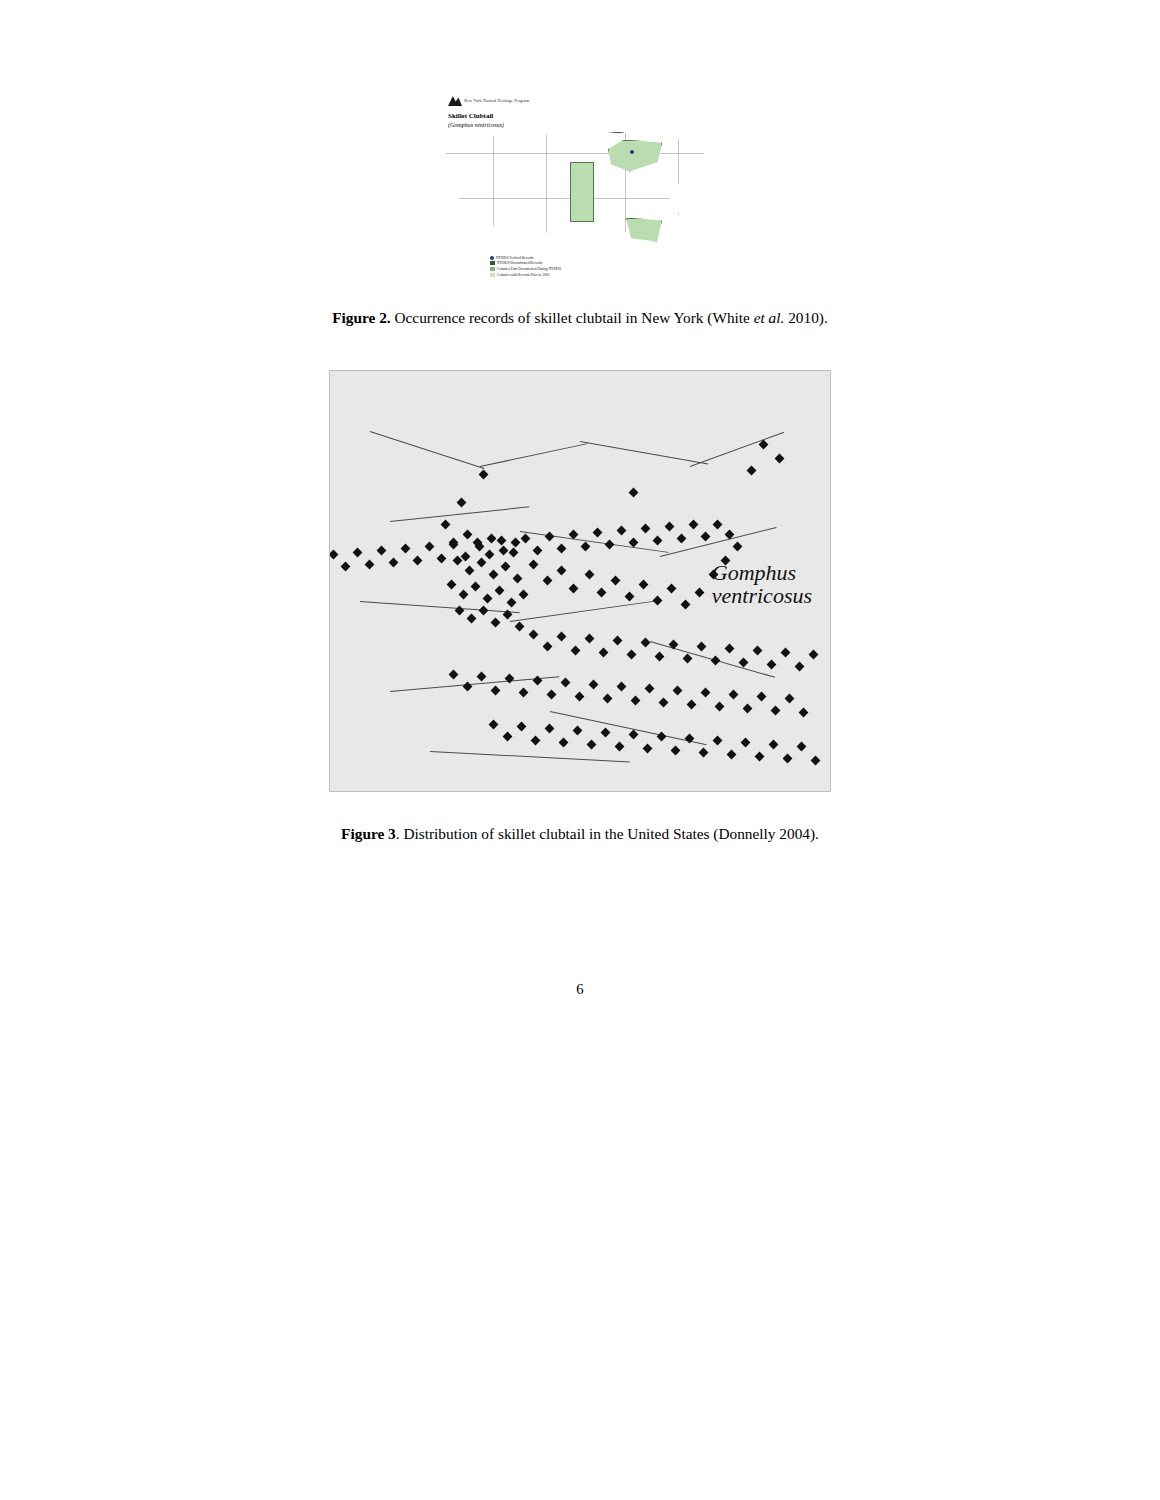New York Natural Heritage Program
Skillet Clubtail
(Gomphus ventricosus)
NYDDS Verified Records
NYDDS Unconfirmed Records
Counties First Documented During NYDDS
Counties with Records Prior to 2005
Figure 2. Occurrence records of skillet clubtail in New York (White et al. 2010).
Gomphus
ventricosus
Figure 3. Distribution of skillet clubtail in the United States (Donnelly 2004).
6